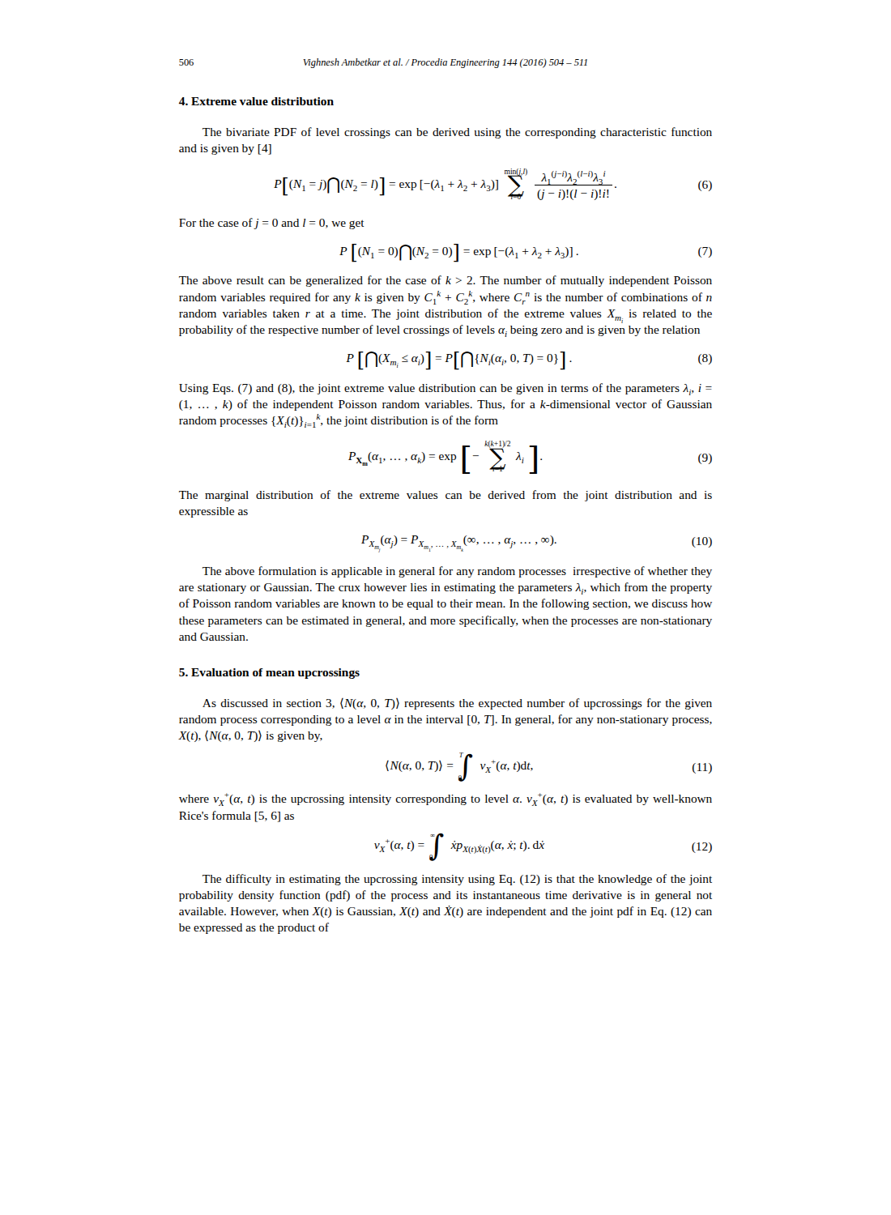506 Vighnesh Ambetkar et al. / Procedia Engineering 144 (2016) 504 – 511
4. Extreme value distribution
The bivariate PDF of level crossings can be derived using the corresponding characteristic function and is given by [4]
P[(N1 = j)⋂(N2 = l)] = exp [−(λ1 + λ2 + λ3)] min(j,l)∑i=0 λ1(j−i)λ2(l−i)λ3i(j − i)!(l − i)!i!.
(6)
For the case of j = 0 and l = 0, we get
P [(N1 = 0)⋂(N2 = 0)] = exp [−(λ1 + λ2 + λ3)] .
(7)
The above result can be generalized for the case of k > 2. The number of mutually independent Poisson random variables required for any k is given by C1k + C2k, where Crn is the number of combinations of n random variables taken r at a time. The joint distribution of the extreme values Xmi is related to the probability of the respective number of level crossings of levels αi being zero and is given by the relation
P [⋂(Xmi ≤ αi)] = P[⋂{Ni(αi, 0, T) = 0}] .
(8)
Using Eqs. (7) and (8), the joint extreme value distribution can be given in terms of the parameters λi, i = (1, … , k) of the independent Poisson random variables. Thus, for a k-dimensional vector of Gaussian random processes {Xi(t)}i=1k, the joint distribution is of the form
PXm(α1, … , αk) = exp [− k(k+1)/2∑i=1 λi ].
(9)
The marginal distribution of the extreme values can be derived from the joint distribution and is expressible as
PXmj(αj) = PXm1, … , Xmk(∞, … , αj, … , ∞).
(10)
The above formulation is applicable in general for any random processes irrespective of whether they are stationary or Gaussian. The crux however lies in estimating the parameters λi, which from the property of Poisson random variables are known to be equal to their mean. In the following section, we discuss how these parameters can be estimated in general, and more specifically, when the processes are non-stationary and Gaussian.
5. Evaluation of mean upcrossings
As discussed in section 3, ⟨N(α, 0, T)⟩ represents the expected number of upcrossings for the given random process corresponding to a level α in the interval [0, T]. In general, for any non-stationary process, X(t), ⟨N(α, 0, T)⟩ is given by,
⟨N(α, 0, T)⟩ = T∫0 νX+(α, t)dt,
(11)
where νX+(α, t) is the upcrossing intensity corresponding to level α. νX+(α, t) is evaluated by well-known Rice's formula [5, 6] as
νX+(α, t) = ∞∫0 ẋpX(t)Ẋ(t)(α, ẋ; t). dẋ
(12)
The difficulty in estimating the upcrossing intensity using Eq. (12) is that the knowledge of the joint probability density function (pdf) of the process and its instantaneous time derivative is in general not available. However, when X(t) is Gaussian, X(t) and Ẋ(t) are independent and the joint pdf in Eq. (12) can be expressed as the product of